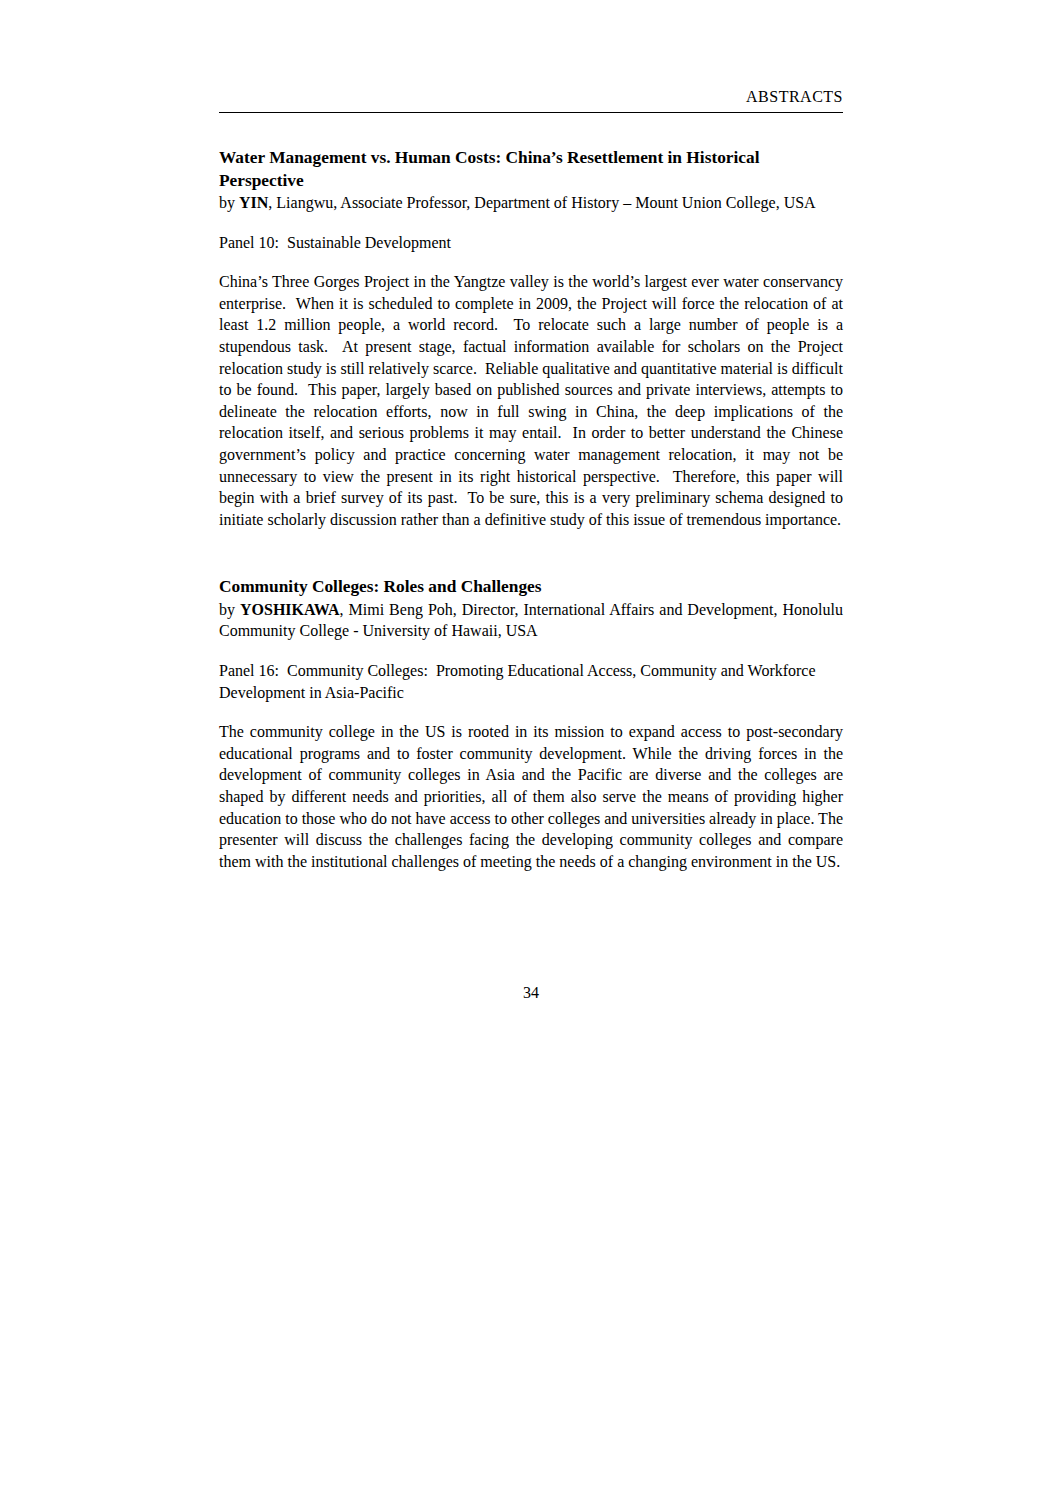ABSTRACTS
Water Management vs. Human Costs: China’s Resettlement in Historical Perspective
by YIN, Liangwu, Associate Professor, Department of History – Mount Union College, USA
Panel 10: Sustainable Development
China’s Three Gorges Project in the Yangtze valley is the world’s largest ever water conservancy enterprise. When it is scheduled to complete in 2009, the Project will force the relocation of at least 1.2 million people, a world record. To relocate such a large number of people is a stupendous task. At present stage, factual information available for scholars on the Project relocation study is still relatively scarce. Reliable qualitative and quantitative material is difficult to be found. This paper, largely based on published sources and private interviews, attempts to delineate the relocation efforts, now in full swing in China, the deep implications of the relocation itself, and serious problems it may entail. In order to better understand the Chinese government’s policy and practice concerning water management relocation, it may not be unnecessary to view the present in its right historical perspective. Therefore, this paper will begin with a brief survey of its past. To be sure, this is a very preliminary schema designed to initiate scholarly discussion rather than a definitive study of this issue of tremendous importance.
Community Colleges: Roles and Challenges
by YOSHIKAWA, Mimi Beng Poh, Director, International Affairs and Development, Honolulu Community College - University of Hawaii, USA
Panel 16: Community Colleges: Promoting Educational Access, Community and Workforce Development in Asia-Pacific
The community college in the US is rooted in its mission to expand access to post-secondary educational programs and to foster community development. While the driving forces in the development of community colleges in Asia and the Pacific are diverse and the colleges are shaped by different needs and priorities, all of them also serve the means of providing higher education to those who do not have access to other colleges and universities already in place. The presenter will discuss the challenges facing the developing community colleges and compare them with the institutional challenges of meeting the needs of a changing environment in the US.
34